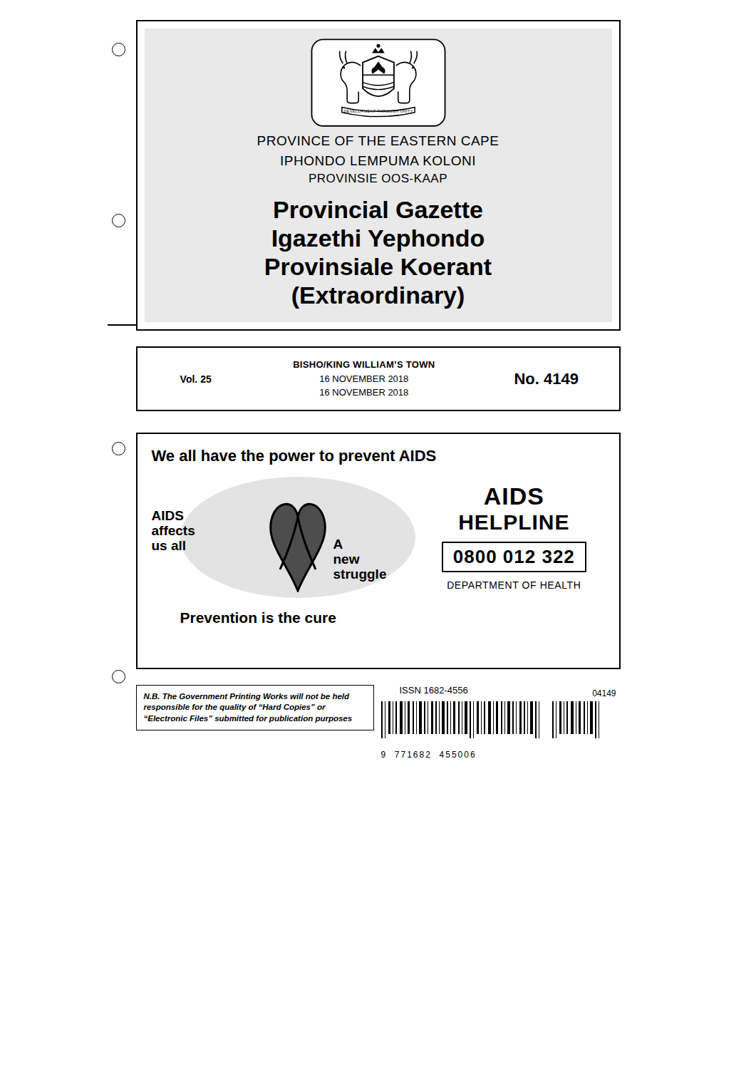DEVELOPMENT THROUGH UNITY
PROVINCE OF THE EASTERN CAPE
IPHONDO LEMPUMA KOLONI
PROVINSIE OOS-KAAP
Provincial Gazette Igazethi Yephondo Provinsiale Koerant (Extraordinary)
Vol. 25
BISHO/KING WILLIAM’S TOWN
16 NOVEMBER 2018
16 NOVEMBER 2018
No. 4149
We all have the power to prevent AIDS
AIDS
affects
us all A
new
struggle
Prevention is the cure
AIDS
HELPLINE
0800 012 322
DEPARTMENT OF HEALTH
N.B. The Government Printing Works will not be held responsible for the quality of “Hard Copies” or “Electronic Files” submitted for publication purposes
ISSN 1682-4556
04149
9 771682 455006